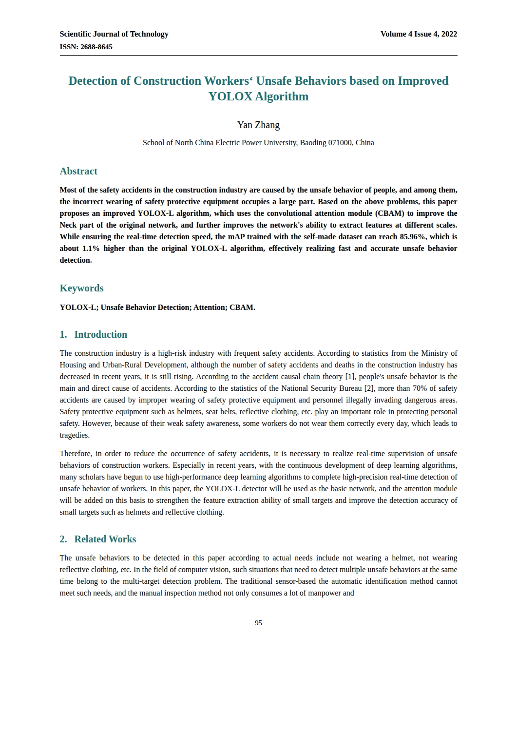Scientific Journal of Technology
Volume 4 Issue 4, 2022
ISSN: 2688-8645
Detection of Construction Workers‘ Unsafe Behaviors based on Improved YOLOX Algorithm
Yan Zhang
School of North China Electric Power University, Baoding 071000, China
Abstract
Most of the safety accidents in the construction industry are caused by the unsafe behavior of people, and among them, the incorrect wearing of safety protective equipment occupies a large part. Based on the above problems, this paper proposes an improved YOLOX-L algorithm, which uses the convolutional attention module (CBAM) to improve the Neck part of the original network, and further improves the network's ability to extract features at different scales. While ensuring the real-time detection speed, the mAP trained with the self-made dataset can reach 85.96%, which is about 1.1% higher than the original YOLOX-L algorithm, effectively realizing fast and accurate unsafe behavior detection.
Keywords
YOLOX-L; Unsafe Behavior Detection; Attention; CBAM.
1. Introduction
The construction industry is a high-risk industry with frequent safety accidents. According to statistics from the Ministry of Housing and Urban-Rural Development, although the number of safety accidents and deaths in the construction industry has decreased in recent years, it is still rising. According to the accident causal chain theory [1], people's unsafe behavior is the main and direct cause of accidents. According to the statistics of the National Security Bureau [2], more than 70% of safety accidents are caused by improper wearing of safety protective equipment and personnel illegally invading dangerous areas. Safety protective equipment such as helmets, seat belts, reflective clothing, etc. play an important role in protecting personal safety. However, because of their weak safety awareness, some workers do not wear them correctly every day, which leads to tragedies.
Therefore, in order to reduce the occurrence of safety accidents, it is necessary to realize real-time supervision of unsafe behaviors of construction workers. Especially in recent years, with the continuous development of deep learning algorithms, many scholars have begun to use high-performance deep learning algorithms to complete high-precision real-time detection of unsafe behavior of workers. In this paper, the YOLOX-L detector will be used as the basic network, and the attention module will be added on this basis to strengthen the feature extraction ability of small targets and improve the detection accuracy of small targets such as helmets and reflective clothing.
2. Related Works
The unsafe behaviors to be detected in this paper according to actual needs include not wearing a helmet, not wearing reflective clothing, etc. In the field of computer vision, such situations that need to detect multiple unsafe behaviors at the same time belong to the multi-target detection problem. The traditional sensor-based the automatic identification method cannot meet such needs, and the manual inspection method not only consumes a lot of manpower and
95